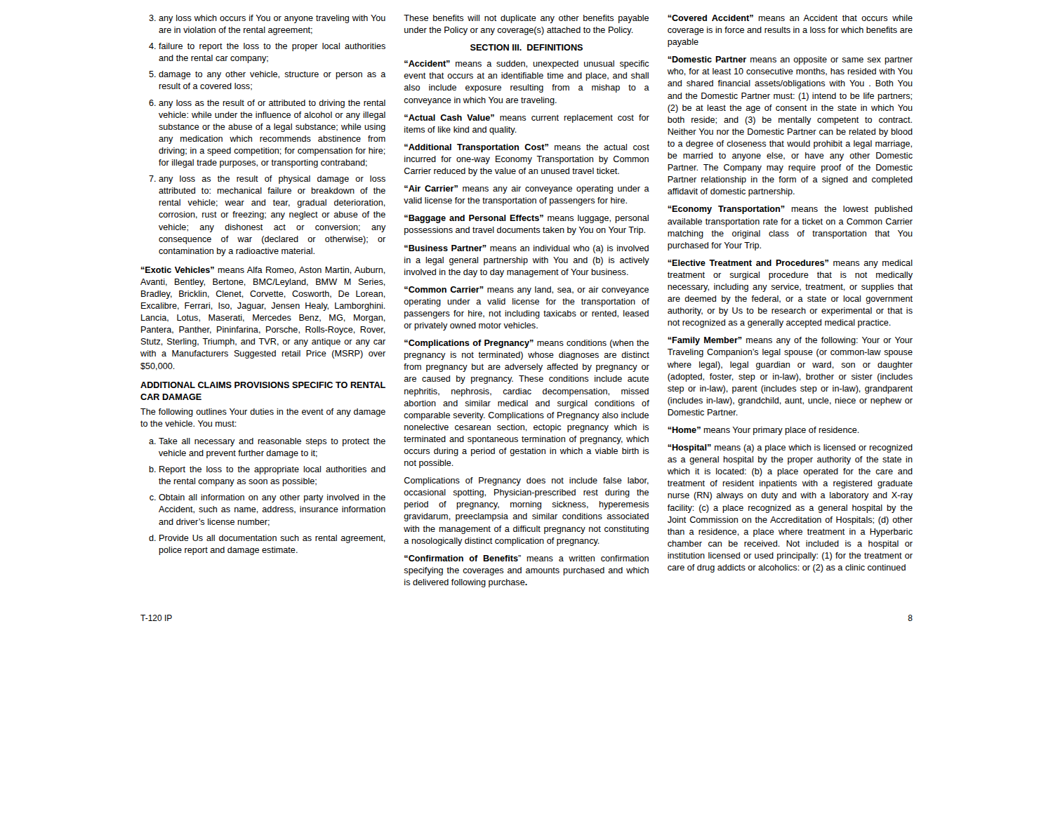any loss which occurs if You or anyone traveling with You are in violation of the rental agreement;
failure to report the loss to the proper local authorities and the rental car company;
damage to any other vehicle, structure or person as a result of a covered loss;
any loss as the result of or attributed to driving the rental vehicle: while under the influence of alcohol or any illegal substance or the abuse of a legal substance; while using any medication which recommends abstinence from driving; in a speed competition; for compensation for hire; for illegal trade purposes, or transporting contraband;
any loss as the result of physical damage or loss attributed to: mechanical failure or breakdown of the rental vehicle; wear and tear, gradual deterioration, corrosion, rust or freezing; any neglect or abuse of the vehicle; any dishonest act or conversion; any consequence of war (declared or otherwise); or contamination by a radioactive material.
“Exotic Vehicles” means Alfa Romeo, Aston Martin, Auburn, Avanti, Bentley, Bertone, BMC/Leyland, BMW M Series, Bradley, Bricklin, Clenet, Corvette, Cosworth, De Lorean, Excalibre, Ferrari, Iso, Jaguar, Jensen Healy, Lamborghini. Lancia, Lotus, Maserati, Mercedes Benz, MG, Morgan, Pantera, Panther, Pininfarina, Porsche, Rolls-Royce, Rover, Stutz, Sterling, Triumph, and TVR, or any antique or any car with a Manufacturers Suggested retail Price (MSRP) over $50,000.
ADDITIONAL CLAIMS PROVISIONS SPECIFIC TO RENTAL CAR DAMAGE
The following outlines Your duties in the event of any damage to the vehicle. You must:
Take all necessary and reasonable steps to protect the vehicle and prevent further damage to it;
Report the loss to the appropriate local authorities and the rental company as soon as possible;
Obtain all information on any other party involved in the Accident, such as name, address, insurance information and driver’s license number;
Provide Us all documentation such as rental agreement, police report and damage estimate.
These benefits will not duplicate any other benefits payable under the Policy or any coverage(s) attached to the Policy.
SECTION III. DEFINITIONS
“Accident” means a sudden, unexpected unusual specific event that occurs at an identifiable time and place, and shall also include exposure resulting from a mishap to a conveyance in which You are traveling.
“Actual Cash Value” means current replacement cost for items of like kind and quality.
“Additional Transportation Cost” means the actual cost incurred for one-way Economy Transportation by Common Carrier reduced by the value of an unused travel ticket.
“Air Carrier” means any air conveyance operating under a valid license for the transportation of passengers for hire.
“Baggage and Personal Effects” means luggage, personal possessions and travel documents taken by You on Your Trip.
“Business Partner” means an individual who (a) is involved in a legal general partnership with You and (b) is actively involved in the day to day management of Your business.
“Common Carrier” means any land, sea, or air conveyance operating under a valid license for the transportation of passengers for hire, not including taxicabs or rented, leased or privately owned motor vehicles.
“Complications of Pregnancy” means conditions (when the pregnancy is not terminated) whose diagnoses are distinct from pregnancy but are adversely affected by pregnancy or are caused by pregnancy. These conditions include acute nephritis, nephrosis, cardiac decompensation, missed abortion and similar medical and surgical conditions of comparable severity. Complications of Pregnancy also include nonelective cesarean section, ectopic pregnancy which is terminated and spontaneous termination of pregnancy, which occurs during a period of gestation in which a viable birth is not possible.
Complications of Pregnancy does not include false labor, occasional spotting, Physician-prescribed rest during the period of pregnancy, morning sickness, hyperemesis gravidarum, preeclampsia and similar conditions associated with the management of a difficult pregnancy not constituting a nosologically distinct complication of pregnancy.
“Confirmation of Benefits” means a written confirmation specifying the coverages and amounts purchased and which is delivered following purchase.
“Covered Accident” means an Accident that occurs while coverage is in force and results in a loss for which benefits are payable
“Domestic Partner means an opposite or same sex partner who, for at least 10 consecutive months, has resided with You and shared financial assets/obligations with You . Both You and the Domestic Partner must: (1) intend to be life partners; (2) be at least the age of consent in the state in which You both reside; and (3) be mentally competent to contract. Neither You nor the Domestic Partner can be related by blood to a degree of closeness that would prohibit a legal marriage, be married to anyone else, or have any other Domestic Partner. The Company may require proof of the Domestic Partner relationship in the form of a signed and completed affidavit of domestic partnership.
“Economy Transportation” means the lowest published available transportation rate for a ticket on a Common Carrier matching the original class of transportation that You purchased for Your Trip.
“Elective Treatment and Procedures” means any medical treatment or surgical procedure that is not medically necessary, including any service, treatment, or supplies that are deemed by the federal, or a state or local government authority, or by Us to be research or experimental or that is not recognized as a generally accepted medical practice.
“Family Member” means any of the following: Your or Your Traveling Companion’s legal spouse (or common-law spouse where legal), legal guardian or ward, son or daughter (adopted, foster, step or in-law), brother or sister (includes step or in-law), parent (includes step or in-law), grandparent (includes in-law), grandchild, aunt, uncle, niece or nephew or Domestic Partner.
“Home” means Your primary place of residence.
“Hospital” means (a) a place which is licensed or recognized as a general hospital by the proper authority of the state in which it is located: (b) a place operated for the care and treatment of resident inpatients with a registered graduate nurse (RN) always on duty and with a laboratory and X-ray facility: (c) a place recognized as a general hospital by the Joint Commission on the Accreditation of Hospitals; (d) other than a residence, a place where treatment in a Hyperbaric chamber can be received. Not included is a hospital or institution licensed or used principally: (1) for the treatment or care of drug addicts or alcoholics: or (2) as a clinic continued
T-120 IP
8